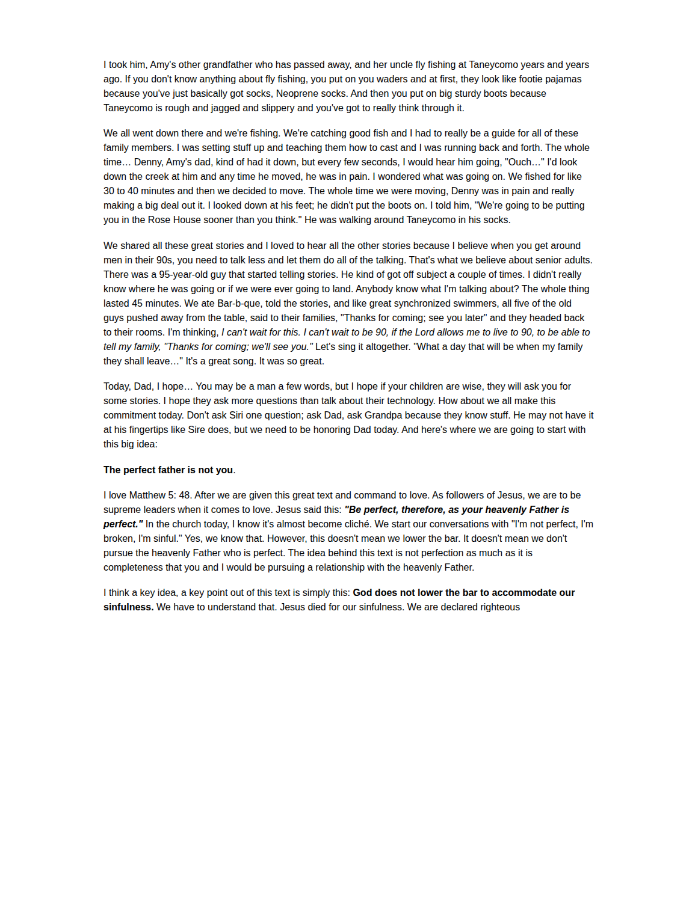I took him, Amy's other grandfather who has passed away, and her uncle fly fishing at Taneycomo years and years ago. If you don't know anything about fly fishing, you put on you waders and at first, they look like footie pajamas because you've just basically got socks, Neoprene socks. And then you put on big sturdy boots because Taneycomo is rough and jagged and slippery and you've got to really think through it.
We all went down there and we're fishing. We're catching good fish and I had to really be a guide for all of these family members. I was setting stuff up and teaching them how to cast and I was running back and forth. The whole time… Denny, Amy's dad, kind of had it down, but every few seconds, I would hear him going, "Ouch…" I'd look down the creek at him and any time he moved, he was in pain. I wondered what was going on. We fished for like 30 to 40 minutes and then we decided to move. The whole time we were moving, Denny was in pain and really making a big deal out it. I looked down at his feet; he didn't put the boots on. I told him, "We're going to be putting you in the Rose House sooner than you think." He was walking around Taneycomo in his socks.
We shared all these great stories and I loved to hear all the other stories because I believe when you get around men in their 90s, you need to talk less and let them do all of the talking. That's what we believe about senior adults. There was a 95-year-old guy that started telling stories. He kind of got off subject a couple of times. I didn't really know where he was going or if we were ever going to land. Anybody know what I'm talking about? The whole thing lasted 45 minutes. We ate Bar-b-que, told the stories, and like great synchronized swimmers, all five of the old guys pushed away from the table, said to their families, "Thanks for coming; see you later" and they headed back to their rooms. I'm thinking, I can't wait for this. I can't wait to be 90, if the Lord allows me to live to 90, to be able to tell my family, "Thanks for coming; we'll see you." Let's sing it altogether. "What a day that will be when my family they shall leave…" It's a great song. It was so great.
Today, Dad, I hope… You may be a man a few words, but I hope if your children are wise, they will ask you for some stories. I hope they ask more questions than talk about their technology. How about we all make this commitment today. Don't ask Siri one question; ask Dad, ask Grandpa because they know stuff. He may not have it at his fingertips like Sire does, but we need to be honoring Dad today. And here's where we are going to start with this big idea:
The perfect father is not you.
I love Matthew 5: 48. After we are given this great text and command to love. As followers of Jesus, we are to be supreme leaders when it comes to love. Jesus said this: "Be perfect, therefore, as your heavenly Father is perfect." In the church today, I know it's almost become cliché. We start our conversations with "I'm not perfect, I'm broken, I'm sinful." Yes, we know that. However, this doesn't mean we lower the bar. It doesn't mean we don't pursue the heavenly Father who is perfect. The idea behind this text is not perfection as much as it is completeness that you and I would be pursuing a relationship with the heavenly Father.
I think a key idea, a key point out of this text is simply this: God does not lower the bar to accommodate our sinfulness. We have to understand that. Jesus died for our sinfulness. We are declared righteous